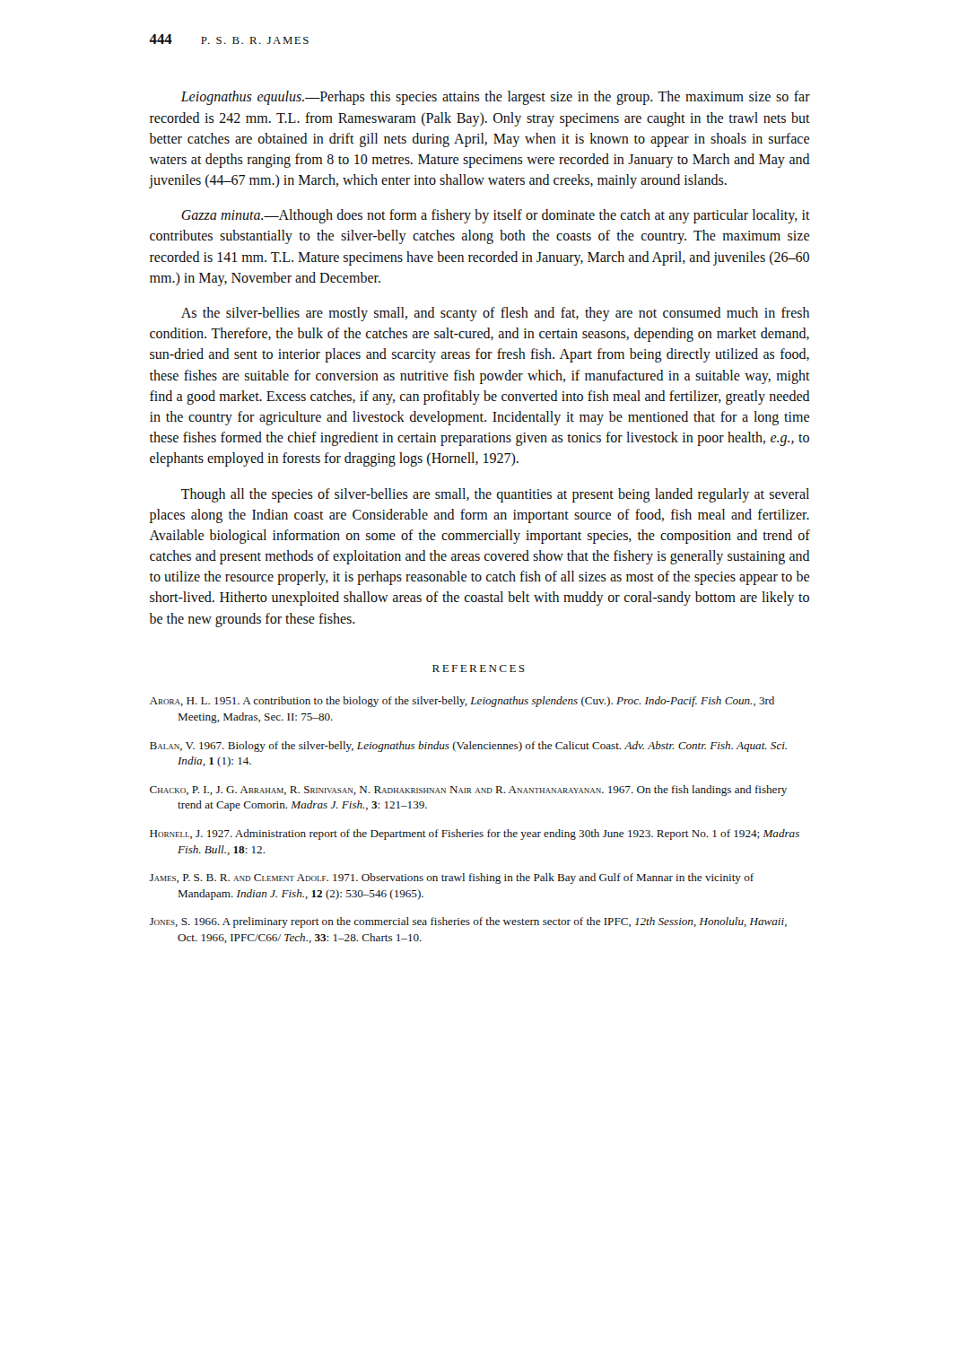444 P. S. B. R. James
Leiognathus equulus.—Perhaps this species attains the largest size in the group. The maximum size so far recorded is 242 mm. T.L. from Rameswaram (Palk Bay). Only stray specimens are caught in the trawl nets but better catches are obtained in drift gill nets during April, May when it is known to appear in shoals in surface waters at depths ranging from 8 to 10 metres. Mature specimens were recorded in January to March and May and juveniles (44–67 mm.) in March, which enter into shallow waters and creeks, mainly around islands.
Gazza minuta.—Although does not form a fishery by itself or dominate the catch at any particular locality, it contributes substantially to the silver-belly catches along both the coasts of the country. The maximum size recorded is 141 mm. T.L. Mature specimens have been recorded in January, March and April, and juveniles (26–60 mm.) in May, November and December.
As the silver-bellies are mostly small, and scanty of flesh and fat, they are not consumed much in fresh condition. Therefore, the bulk of the catches are salt-cured, and in certain seasons, depending on market demand, sun-dried and sent to interior places and scarcity areas for fresh fish. Apart from being directly utilized as food, these fishes are suitable for conversion as nutritive fish powder which, if manufactured in a suitable way, might find a good market. Excess catches, if any, can profitably be converted into fish meal and fertilizer, greatly needed in the country for agriculture and livestock development. Incidentally it may be mentioned that for a long time these fishes formed the chief ingredient in certain preparations given as tonics for livestock in poor health, e.g., to elephants employed in forests for dragging logs (Hornell, 1927).
Though all the species of silver-bellies are small, the quantities at present being landed regularly at several places along the Indian coast are Considerable and form an important source of food, fish meal and fertilizer. Available biological information on some of the commercially important species, the composition and trend of catches and present methods of exploitation and the areas covered show that the fishery is generally sustaining and to utilize the resource properly, it is perhaps reasonable to catch fish of all sizes as most of the species appear to be short-lived. Hitherto unexploited shallow areas of the coastal belt with muddy or coral-sandy bottom are likely to be the new grounds for these fishes.
References
Arora, H. L. 1951. A contribution to the biology of the silver-belly, Leiognathus splendens (Cuv.). Proc. Indo-Pacif. Fish Coun., 3rd Meeting, Madras, Sec. II: 75–80.
Balan, V. 1967. Biology of the silver-belly, Leiognathus bindus (Valenciennes) of the Calicut Coast. Adv. Abstr. Contr. Fish. Aquat. Sci. India, 1 (1): 14.
Chacko, P. I., J. G. Abraham, R. Srinivasan, N. Radhakrishnan Nair and R. Ananthanarayanan. 1967. On the fish landings and fishery trend at Cape Comorin. Madras J. Fish., 3: 121–139.
Hornell, J. 1927. Administration report of the Department of Fisheries for the year ending 30th June 1923. Report No. 1 of 1924; Madras Fish. Bull., 18: 12.
James, P. S. B. R. and Clement Adolf. 1971. Observations on trawl fishing in the Palk Bay and Gulf of Mannar in the vicinity of Mandapam. Indian J. Fish., 12 (2): 530–546 (1965).
Jones, S. 1966. A preliminary report on the commercial sea fisheries of the western sector of the IPFC, 12th Session, Honolulu, Hawaii, Oct. 1966, IPFC/C66/ Tech., 33: 1–28. Charts 1–10.